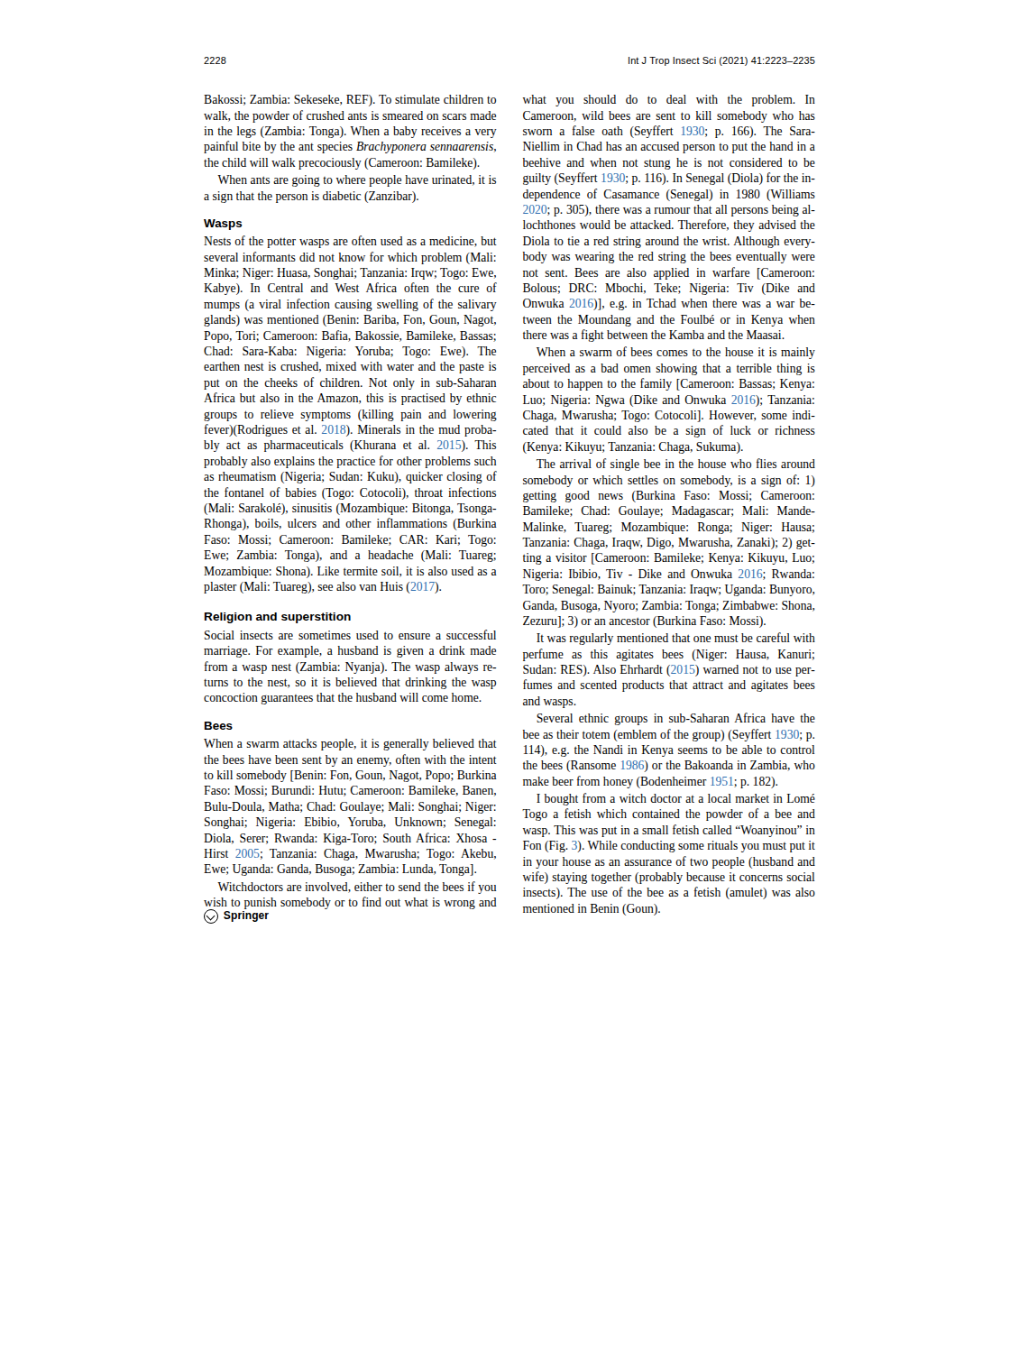2228
Int J Trop Insect Sci (2021) 41:2223–2235
Bakossi; Zambia: Sekeseke, REF). To stimulate children to walk, the powder of crushed ants is smeared on scars made in the legs (Zambia: Tonga). When a baby receives a very painful bite by the ant species Brachyponera sennaarensis, the child will walk precociously (Cameroon: Bamileke).
When ants are going to where people have urinated, it is a sign that the person is diabetic (Zanzibar).
Wasps
Nests of the potter wasps are often used as a medicine, but several informants did not know for which problem (Mali: Minka; Niger: Huasa, Songhai; Tanzania: Irqw; Togo: Ewe, Kabye). In Central and West Africa often the cure of mumps (a viral infection causing swelling of the salivary glands) was mentioned (Benin: Bariba, Fon, Goun, Nagot, Popo, Tori; Cameroon: Bafia, Bakossie, Bamileke, Bassas; Chad: Sara-Kaba: Nigeria: Yoruba; Togo: Ewe). The earthen nest is crushed, mixed with water and the paste is put on the cheeks of children. Not only in sub-Saharan Africa but also in the Amazon, this is practised by ethnic groups to relieve symptoms (killing pain and lowering fever)(Rodrigues et al. 2018). Minerals in the mud probably act as pharmaceuticals (Khurana et al. 2015). This probably also explains the practice for other problems such as rheumatism (Nigeria; Sudan: Kuku), quicker closing of the fontanel of babies (Togo: Cotocoli), throat infections (Mali: Sarakolé), sinusitis (Mozambique: Bitonga, Tsonga-Rhonga), boils, ulcers and other inflammations (Burkina Faso: Mossi; Cameroon: Bamileke; CAR: Kari; Togo: Ewe; Zambia: Tonga), and a headache (Mali: Tuareg; Mozambique: Shona). Like termite soil, it is also used as a plaster (Mali: Tuareg), see also van Huis (2017).
Religion and superstition
Social insects are sometimes used to ensure a successful marriage. For example, a husband is given a drink made from a wasp nest (Zambia: Nyanja). The wasp always returns to the nest, so it is believed that drinking the wasp concoction guarantees that the husband will come home.
Bees
When a swarm attacks people, it is generally believed that the bees have been sent by an enemy, often with the intent to kill somebody [Benin: Fon, Goun, Nagot, Popo; Burkina Faso: Mossi; Burundi: Hutu; Cameroon: Bamileke, Banen, Bulu-Doula, Matha; Chad: Goulaye; Mali: Songhai; Niger: Songhai; Nigeria: Ebibio, Yoruba, Unknown; Senegal: Diola, Serer; Rwanda: Kiga-Toro; South Africa: Xhosa - Hirst 2005; Tanzania: Chaga, Mwarusha; Togo: Akebu, Ewe; Uganda: Ganda, Busoga; Zambia: Lunda, Tonga].
Witchdoctors are involved, either to send the bees if you wish to punish somebody or to find out what is wrong and what you should do to deal with the problem. In Cameroon, wild bees are sent to kill somebody who has sworn a false oath (Seyffert 1930; p. 166). The Sara-Niellim in Chad has an accused person to put the hand in a beehive and when not stung he is not considered to be guilty (Seyffert 1930; p. 116). In Senegal (Diola) for the independence of Casamance (Senegal) in 1980 (Williams 2020; p. 305), there was a rumour that all persons being allochthones would be attacked. Therefore, they advised the Diola to tie a red string around the wrist. Although everybody was wearing the red string the bees eventually were not sent. Bees are also applied in warfare [Cameroon: Bolous; DRC: Mbochi, Teke; Nigeria: Tiv (Dike and Onwuka 2016)], e.g. in Tchad when there was a war between the Moundang and the Foulbé or in Kenya when there was a fight between the Kamba and the Maasai.
When a swarm of bees comes to the house it is mainly perceived as a bad omen showing that a terrible thing is about to happen to the family [Cameroon: Bassas; Kenya: Luo; Nigeria: Ngwa (Dike and Onwuka 2016); Tanzania: Chaga, Mwarusha; Togo: Cotocoli]. However, some indicated that it could also be a sign of luck or richness (Kenya: Kikuyu; Tanzania: Chaga, Sukuma).
The arrival of single bee in the house who flies around somebody or which settles on somebody, is a sign of: 1) getting good news (Burkina Faso: Mossi; Cameroon: Bamileke; Chad: Goulaye; Madagascar; Mali: Mande-Malinke, Tuareg; Mozambique: Ronga; Niger: Hausa; Tanzania: Chaga, Iraqw, Digo, Mwarusha, Zanaki); 2) getting a visitor [Cameroon: Bamileke; Kenya: Kikuyu, Luo; Nigeria: Ibibio, Tiv - Dike and Onwuka 2016; Rwanda: Toro; Senegal: Bainuk; Tanzania: Iraqw; Uganda: Bunyoro, Ganda, Busoga, Nyoro; Zambia: Tonga; Zimbabwe: Shona, Zezuru]; 3) or an ancestor (Burkina Faso: Mossi).
It was regularly mentioned that one must be careful with perfume as this agitates bees (Niger: Hausa, Kanuri; Sudan: RES). Also Ehrhardt (2015) warned not to use perfumes and scented products that attract and agitates bees and wasps.
Several ethnic groups in sub-Saharan Africa have the bee as their totem (emblem of the group) (Seyffert 1930; p. 114), e.g. the Nandi in Kenya seems to be able to control the bees (Ransome 1986) or the Bakoanda in Zambia, who make beer from honey (Bodenheimer 1951; p. 182).
I bought from a witch doctor at a local market in Lomé Togo a fetish which contained the powder of a bee and wasp. This was put in a small fetish called “Woanyinou” in Fon (Fig. 3). While conducting some rituals you must put it in your house as an assurance of two people (husband and wife) staying together (probably because it concerns social insects). The use of the bee as a fetish (amulet) was also mentioned in Benin (Goun).
Springer